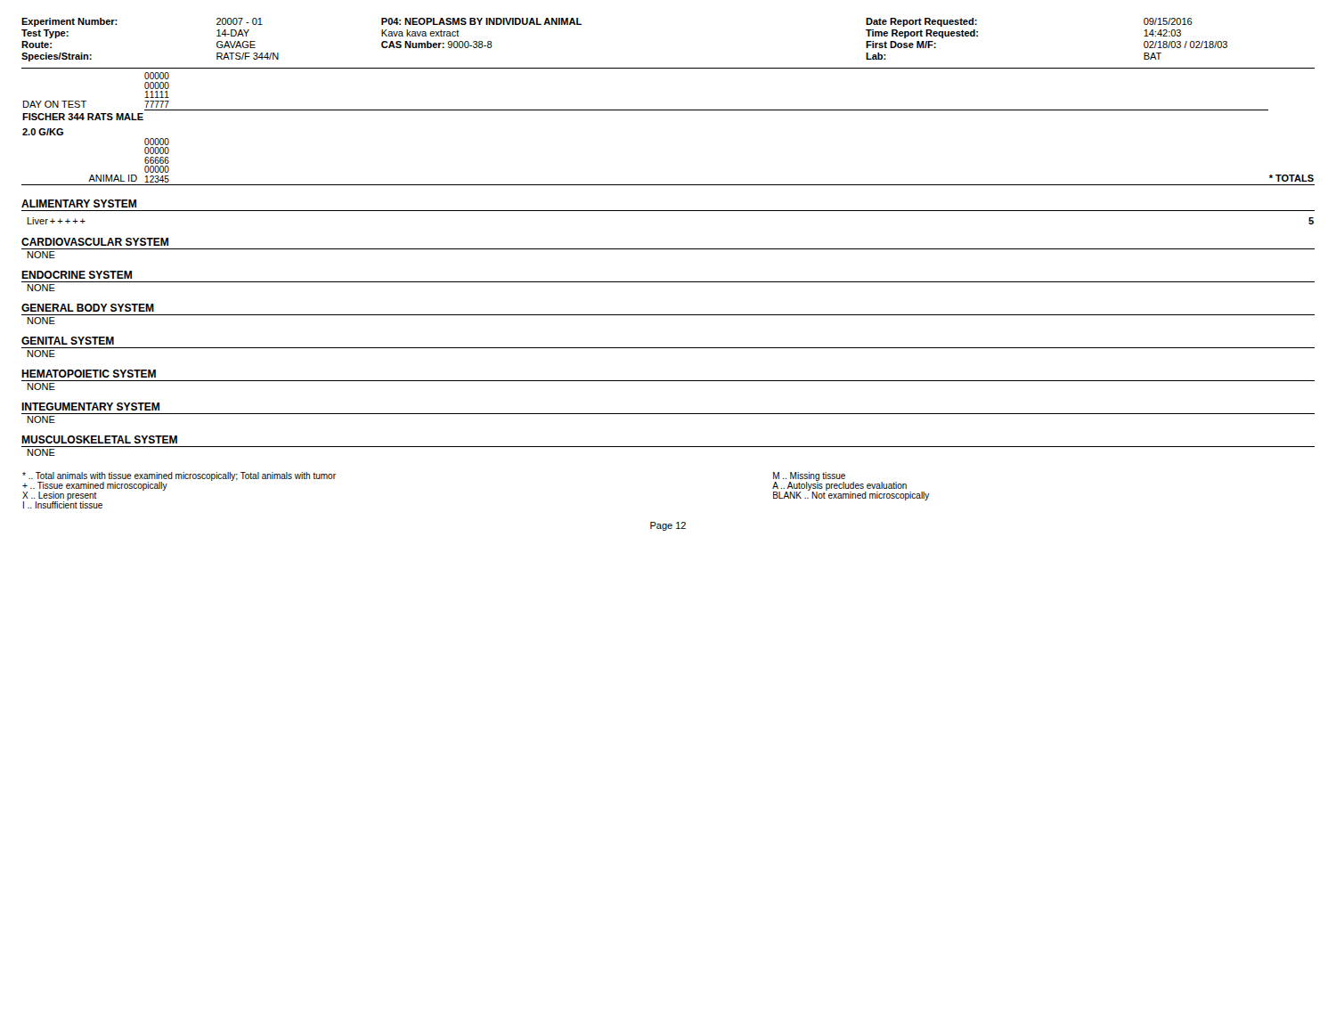| Experiment Number: | 20007 - 01 | P04: NEOPLASMS BY INDIVIDUAL ANIMAL | Date Report Requested: | 09/15/2016 |
| Test Type: | 14-DAY | Kava kava extract | Time Report Requested: | 14:42:03 |
| Route: | GAVAGE | CAS Number: 9000-38-8 | First Dose M/F: | 02/18/03 / 02/18/03 |
| Species/Strain: | RATS/F 344/N | | Lab: | BAT |
| DAY ON TEST | 0 0 1 7 | 0 0 1 7 | 0 0 1 7 | 0 0 1 7 | 0 0 1 7 | | |
| FISCHER 344 RATS MALE | | |
| 2.0 G/KG | | |
| ANIMAL ID | 0 0 6 0 1 | 0 0 6 0 2 | 0 0 6 0 3 | 0 0 6 0 4 | 0 0 6 0 5 | | * TOTALS |
ALIMENTARY SYSTEM
| Liver | + | + | + | + | + | | 5 |
CARDIOVASCULAR SYSTEM
NONE
ENDOCRINE SYSTEM
NONE
GENERAL BODY SYSTEM
NONE
GENITAL SYSTEM
NONE
HEMATOPOIETIC SYSTEM
NONE
INTEGUMENTARY SYSTEM
NONE
MUSCULOSKELETAL SYSTEM
NONE
| * .. Total animals with tissue examined microscopically; Total animals with tumor + .. Tissue examined microscopically X .. Lesion present I .. Insufficient tissue | M .. Missing tissue A .. Autolysis precludes evaluation BLANK .. Not examined microscopically |
Page 12